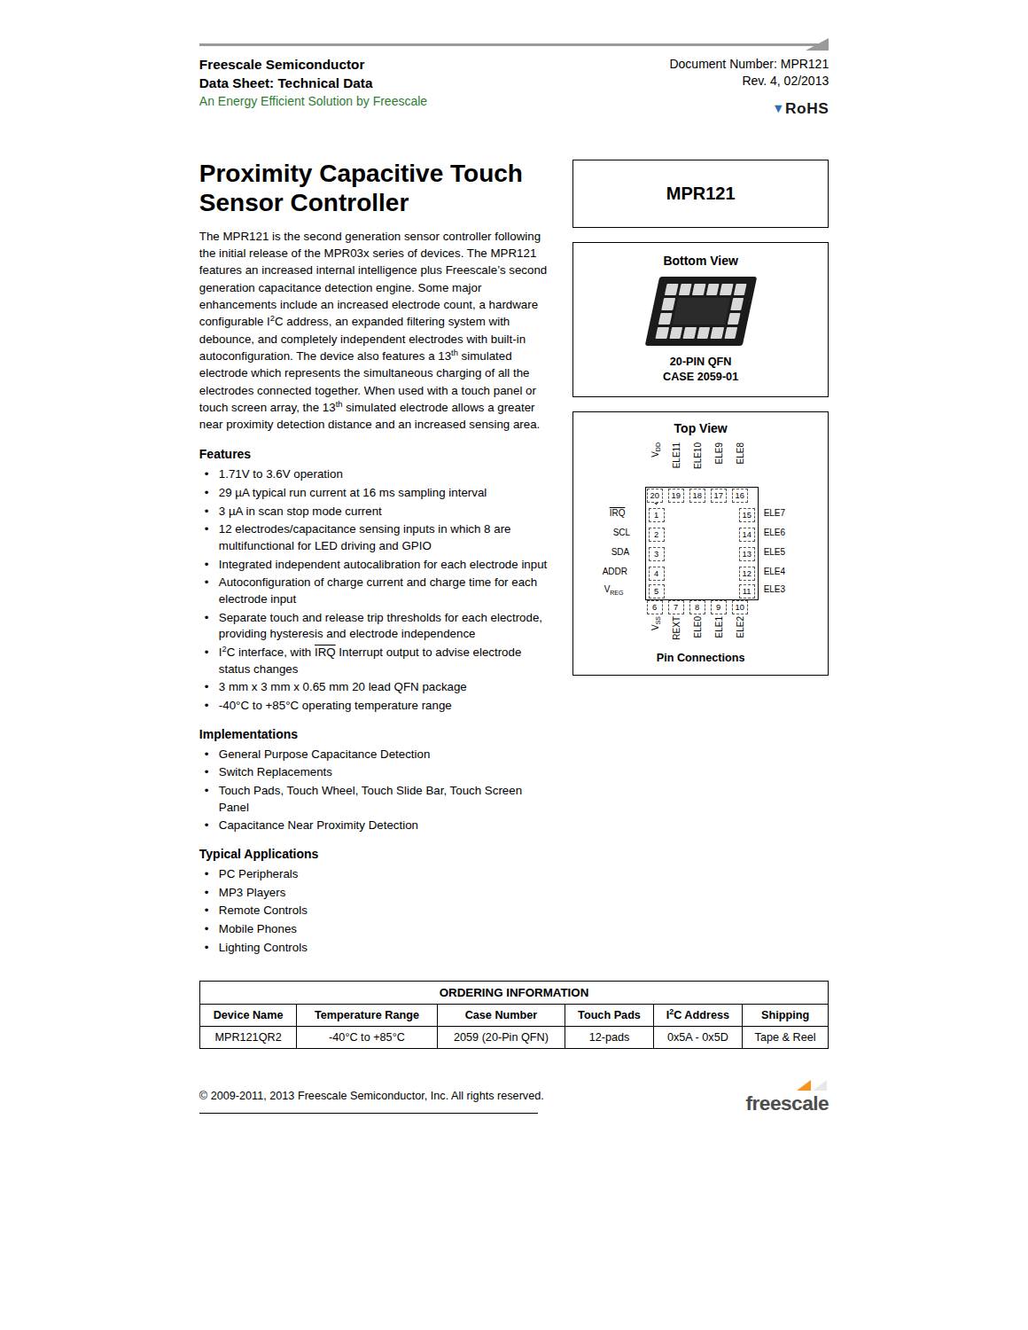Freescale Semiconductor
Data Sheet: Technical Data
An Energy Efficient Solution by Freescale
Document Number: MPR121
Rev. 4, 02/2013
▼RoHS
Proximity Capacitive Touch
Sensor Controller
The MPR121 is the second generation sensor controller following the initial release of the MPR03x series of devices. The MPR121 features an increased internal intelligence plus Freescale’s second generation capacitance detection engine. Some major enhancements include an increased electrode count, a hardware configurable I2C address, an expanded filtering system with debounce, and completely independent electrodes with built-in autoconfiguration. The device also features a 13th simulated electrode which represents the simultaneous charging of all the electrodes connected together. When used with a touch panel or touch screen array, the 13th simulated electrode allows a greater near proximity detection distance and an increased sensing area.
Features
1.71V to 3.6V operation
29 µA typical run current at 16 ms sampling interval
3 µA in scan stop mode current
12 electrodes/capacitance sensing inputs in which 8 are multifunctional for LED driving and GPIO
Integrated independent autocalibration for each electrode input
Autoconfiguration of charge current and charge time for each electrode input
Separate touch and release trip thresholds for each electrode, providing hysteresis and electrode independence
I2C interface, with IRQ Interrupt output to advise electrode status changes
3 mm x 3 mm x 0.65 mm 20 lead QFN package
-40°C to +85°C operating temperature range
Implementations
General Purpose Capacitance Detection
Switch Replacements
Touch Pads, Touch Wheel, Touch Slide Bar, Touch Screen Panel
Capacitance Near Proximity Detection
Typical Applications
PC Peripherals
MP3 Players
Remote Controls
Mobile Phones
Lighting Controls
MPR121
Bottom View
20-PIN QFN
CASE 2059-01
Top View
VDD
ELE11
ELE10
ELE9
ELE8
20
19
18
17
16
1
2
3
4
5
IRQ
SCL
SDA
ADDR
VREG
15
14
13
12
11
ELE7
ELE6
ELE5
ELE4
ELE3
6
7
8
9
10
VSS
REXT
ELE0
ELE1
ELE2
Pin Connections
| ORDERING INFORMATION |
| Device Name | Temperature Range | Case Number | Touch Pads | I 2 C Address | Shipping |
| MPR121QR2 | -40°C to +85°C | 2059 (20-Pin QFN) | 12-pads | 0x5A - 0x5D | Tape & Reel |
© 2009-2011, 2013 Freescale Semiconductor, Inc. All rights reserved.
freescale